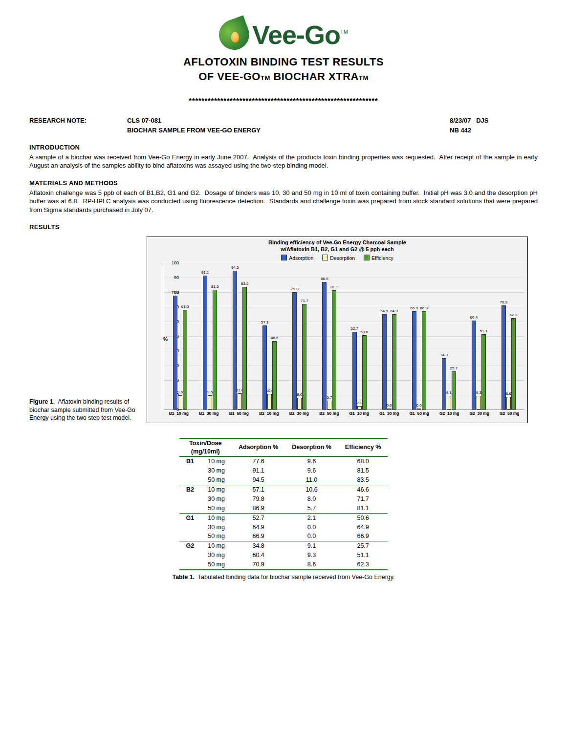Vee-Go TM
AFLOTOXIN BINDING TEST RESULTS
OF VEE-GOTM BIOCHAR XTRATM
************************************************************
RESEARCH NOTE:
CLS 07-081
8/23/07 DJS
BIOCHAR SAMPLE FROM VEE-GO ENERGY
NB 442
Introduction
A sample of a biochar was received from Vee-Go Energy in early June 2007. Analysis of the products toxin binding properties was requested. After receipt of the sample in early August an analysis of the samples ability to bind aflatoxins was assayed using the two-step binding model.
Materials and Methods
Aflatoxin challenge was 5 ppb of each of B1,B2, G1 and G2. Dosage of binders was 10, 30 and 50 mg in 10 ml of toxin containing buffer. Initial pH was 3.0 and the desorption pH buffer was at 6.8. RP-HPLC analysis was conducted using fluorescence detection. Standards and challenge toxin was prepared from stock standard solutions that were prepared from Sigma standards purchased in July 07.
Results
Figure 1. Aflatoxin binding results of biochar sample submitted from Vee-Go Energy using the two step test model.
Binding efficiency of Vee-Go Energy Charcoal Sample
w/Aflatoxin B1, B2, G1 and G2 @ 5 ppb each
Adsorption Desorption Efficiency
100
90
80
70
60
50
40
30
20
10
0
%
77.6
9.6
68.0
91.1
9.6
81.5
94.5
11.0
83.5
57.1
10.6
46.6
79.8
8.0
71.7
86.9
5.7
81.1
52.7
2.1
50.6
64.9
0.0
64.9
66.9
0.0
66.9
34.8
9.1
25.7
60.4
9.3
51.1
70.9
8.6
62.3
B1 10 mg
B1 30 mg
B1 50 mg
B2 10 mg
B2 30 mg
B2 50 mg
G1 10 mg
G1 30 mg
G1 50 mg
G2 10 mg
G2 30 mg
G2 50 mg
| Toxin/Dose (mg/10ml) | Adsorption % | Desorption % | Efficiency % |
| --- | --- | --- | --- |
| B1 | 10 mg | 77.6 | 9.6 | 68.0 |
| | 30 mg | 91.1 | 9.6 | 81.5 |
| | 50 mg | 94.5 | 11.0 | 83.5 |
| B2 | 10 mg | 57.1 | 10.6 | 46.6 |
| | 30 mg | 79.8 | 8.0 | 71.7 |
| | 50 mg | 86.9 | 5.7 | 81.1 |
| G1 | 10 mg | 52.7 | 2.1 | 50.6 |
| | 30 mg | 64.9 | 0.0 | 64.9 |
| | 50 mg | 66.9 | 0.0 | 66.9 |
| G2 | 10 mg | 34.8 | 9.1 | 25.7 |
| | 30 mg | 60.4 | 9.3 | 51.1 |
| | 50 mg | 70.9 | 8.6 | 62.3 |
Table 1. Tabulated binding data for biochar sample received from Vee-Go Energy.